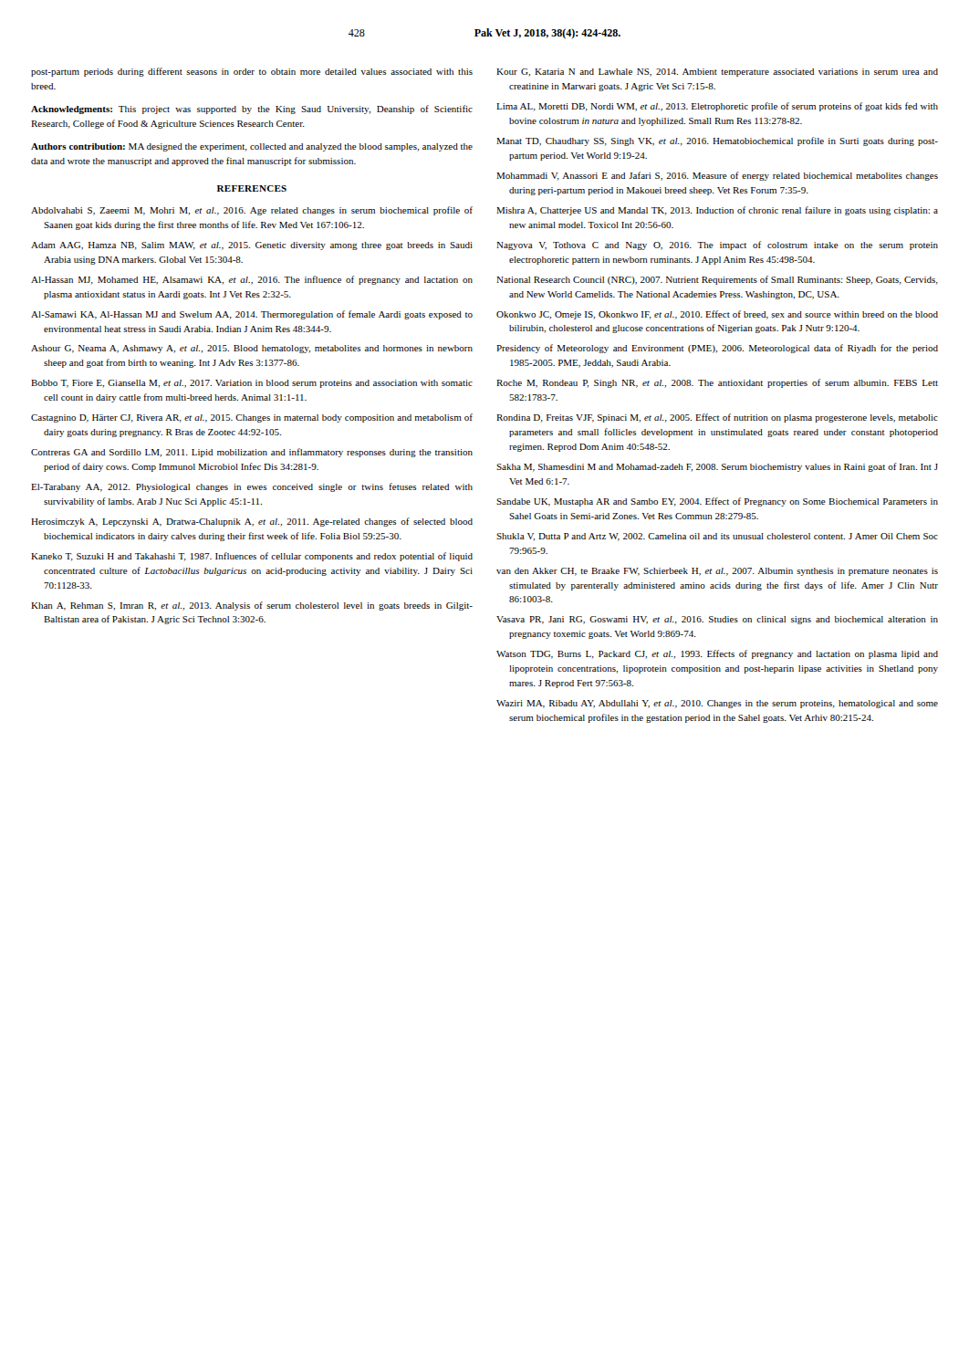428 Pak Vet J, 2018, 38(4): 424-428.
post-partum periods during different seasons in order to obtain more detailed values associated with this breed.
Acknowledgments: This project was supported by the King Saud University, Deanship of Scientific Research, College of Food & Agriculture Sciences Research Center.
Authors contribution: MA designed the experiment, collected and analyzed the blood samples, analyzed the data and wrote the manuscript and approved the final manuscript for submission.
REFERENCES
Abdolvahabi S, Zaeemi M, Mohri M, et al., 2016. Age related changes in serum biochemical profile of Saanen goat kids during the first three months of life. Rev Med Vet 167:106-12.
Adam AAG, Hamza NB, Salim MAW, et al., 2015. Genetic diversity among three goat breeds in Saudi Arabia using DNA markers. Global Vet 15:304-8.
Al-Hassan MJ, Mohamed HE, Alsamawi KA, et al., 2016. The influence of pregnancy and lactation on plasma antioxidant status in Aardi goats. Int J Vet Res 2:32-5.
Al-Samawi KA, Al-Hassan MJ and Swelum AA, 2014. Thermoregulation of female Aardi goats exposed to environmental heat stress in Saudi Arabia. Indian J Anim Res 48:344-9.
Ashour G, Neama A, Ashmawy A, et al., 2015. Blood hematology, metabolites and hormones in newborn sheep and goat from birth to weaning. Int J Adv Res 3:1377-86.
Bobbo T, Fiore E, Giansella M, et al., 2017. Variation in blood serum proteins and association with somatic cell count in dairy cattle from multi-breed herds. Animal 31:1-11.
Castagnino D, Härter CJ, Rivera AR, et al., 2015. Changes in maternal body composition and metabolism of dairy goats during pregnancy. R Bras de Zootec 44:92-105.
Contreras GA and Sordillo LM, 2011. Lipid mobilization and inflammatory responses during the transition period of dairy cows. Comp Immunol Microbiol Infec Dis 34:281-9.
El-Tarabany AA, 2012. Physiological changes in ewes conceived single or twins fetuses related with survivability of lambs. Arab J Nuc Sci Applic 45:1-11.
Herosimczyk A, Lepczynski A, Dratwa-Chalupnik A, et al., 2011. Age-related changes of selected blood biochemical indicators in dairy calves during their first week of life. Folia Biol 59:25-30.
Kaneko T, Suzuki H and Takahashi T, 1987. Influences of cellular components and redox potential of liquid concentrated culture of Lactobacillus bulgaricus on acid-producing activity and viability. J Dairy Sci 70:1128-33.
Khan A, Rehman S, Imran R, et al., 2013. Analysis of serum cholesterol level in goats breeds in Gilgit-Baltistan area of Pakistan. J Agric Sci Technol 3:302-6.
Kour G, Kataria N and Lawhale NS, 2014. Ambient temperature associated variations in serum urea and creatinine in Marwari goats. J Agric Vet Sci 7:15-8.
Lima AL, Moretti DB, Nordi WM, et al., 2013. Eletrophoretic profile of serum proteins of goat kids fed with bovine colostrum in natura and lyophilized. Small Rum Res 113:278-82.
Manat TD, Chaudhary SS, Singh VK, et al., 2016. Hematobiochemical profile in Surti goats during post-partum period. Vet World 9:19-24.
Mohammadi V, Anassori E and Jafari S, 2016. Measure of energy related biochemical metabolites changes during peri-partum period in Makouei breed sheep. Vet Res Forum 7:35-9.
Mishra A, Chatterjee US and Mandal TK, 2013. Induction of chronic renal failure in goats using cisplatin: a new animal model. Toxicol Int 20:56-60.
Nagyova V, Tothova C and Nagy O, 2016. The impact of colostrum intake on the serum protein electrophoretic pattern in newborn ruminants. J Appl Anim Res 45:498-504.
National Research Council (NRC), 2007. Nutrient Requirements of Small Ruminants: Sheep, Goats, Cervids, and New World Camelids. The National Academies Press. Washington, DC, USA.
Okonkwo JC, Omeje IS, Okonkwo IF, et al., 2010. Effect of breed, sex and source within breed on the blood bilirubin, cholesterol and glucose concentrations of Nigerian goats. Pak J Nutr 9:120-4.
Presidency of Meteorology and Environment (PME), 2006. Meteorological data of Riyadh for the period 1985-2005. PME, Jeddah, Saudi Arabia.
Roche M, Rondeau P, Singh NR, et al., 2008. The antioxidant properties of serum albumin. FEBS Lett 582:1783-7.
Rondina D, Freitas VJF, Spinaci M, et al., 2005. Effect of nutrition on plasma progesterone levels, metabolic parameters and small follicles development in unstimulated goats reared under constant photoperiod regimen. Reprod Dom Anim 40:548-52.
Sakha M, Shamesdini M and Mohamad-zadeh F, 2008. Serum biochemistry values in Raini goat of Iran. Int J Vet Med 6:1-7.
Sandabe UK, Mustapha AR and Sambo EY, 2004. Effect of Pregnancy on Some Biochemical Parameters in Sahel Goats in Semi-arid Zones. Vet Res Commun 28:279-85.
Shukla V, Dutta P and Artz W, 2002. Camelina oil and its unusual cholesterol content. J Amer Oil Chem Soc 79:965-9.
van den Akker CH, te Braake FW, Schierbeek H, et al., 2007. Albumin synthesis in premature neonates is stimulated by parenterally administered amino acids during the first days of life. Amer J Clin Nutr 86:1003-8.
Vasava PR, Jani RG, Goswami HV, et al., 2016. Studies on clinical signs and biochemical alteration in pregnancy toxemic goats. Vet World 9:869-74.
Watson TDG, Burns L, Packard CJ, et al., 1993. Effects of pregnancy and lactation on plasma lipid and lipoprotein concentrations, lipoprotein composition and post-heparin lipase activities in Shetland pony mares. J Reprod Fert 97:563-8.
Waziri MA, Ribadu AY, Abdullahi Y, et al., 2010. Changes in the serum proteins, hematological and some serum biochemical profiles in the gestation period in the Sahel goats. Vet Arhiv 80:215-24.